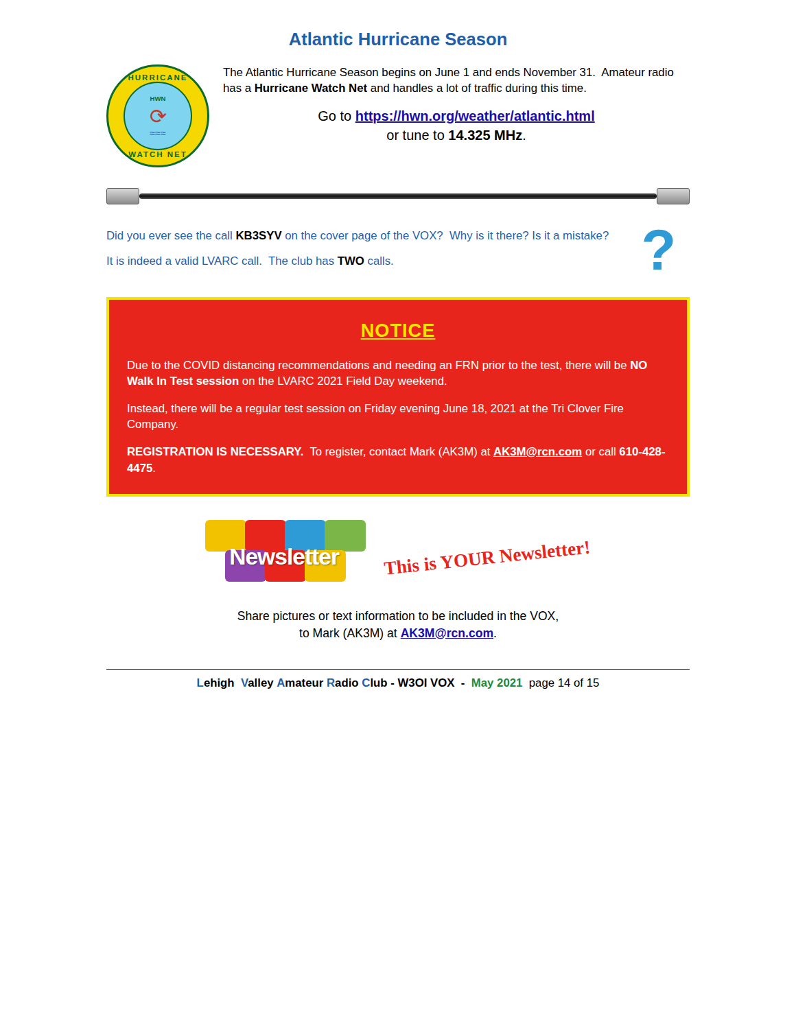Atlantic Hurricane Season
HURRICANE
HWN ⟳ ≈≈≈
WATCH NET
The Atlantic Hurricane Season begins on June 1 and ends November 31. Amateur radio has a Hurricane Watch Net and handles a lot of traffic during this time.
Go to https://hwn.org/weather/atlantic.html
or tune to 14.325 MHz.
Did you ever see the call KB3SYV on the cover page of the VOX? Why is it there? Is it a mistake?
It is indeed a valid LVARC call. The club has TWO calls.
?
NOTICE
Due to the COVID distancing recommendations and needing an FRN prior to the test, there will be NO Walk In Test session on the LVARC 2021 Field Day weekend.
Instead, there will be a regular test session on Friday evening June 18, 2021 at the Tri Clover Fire Company.
REGISTRATION IS NECESSARY. To register, contact Mark (AK3M) at AK3M@rcn.com or call 610-428-4475.
Newsletter
This is YOUR Newsletter!
Share pictures or text information to be included in the VOX,
to Mark (AK3M) at AK3M@rcn.com.
Lehigh Valley Amateur Radio Club - W3OI VOX - May 2021 page 14 of 15